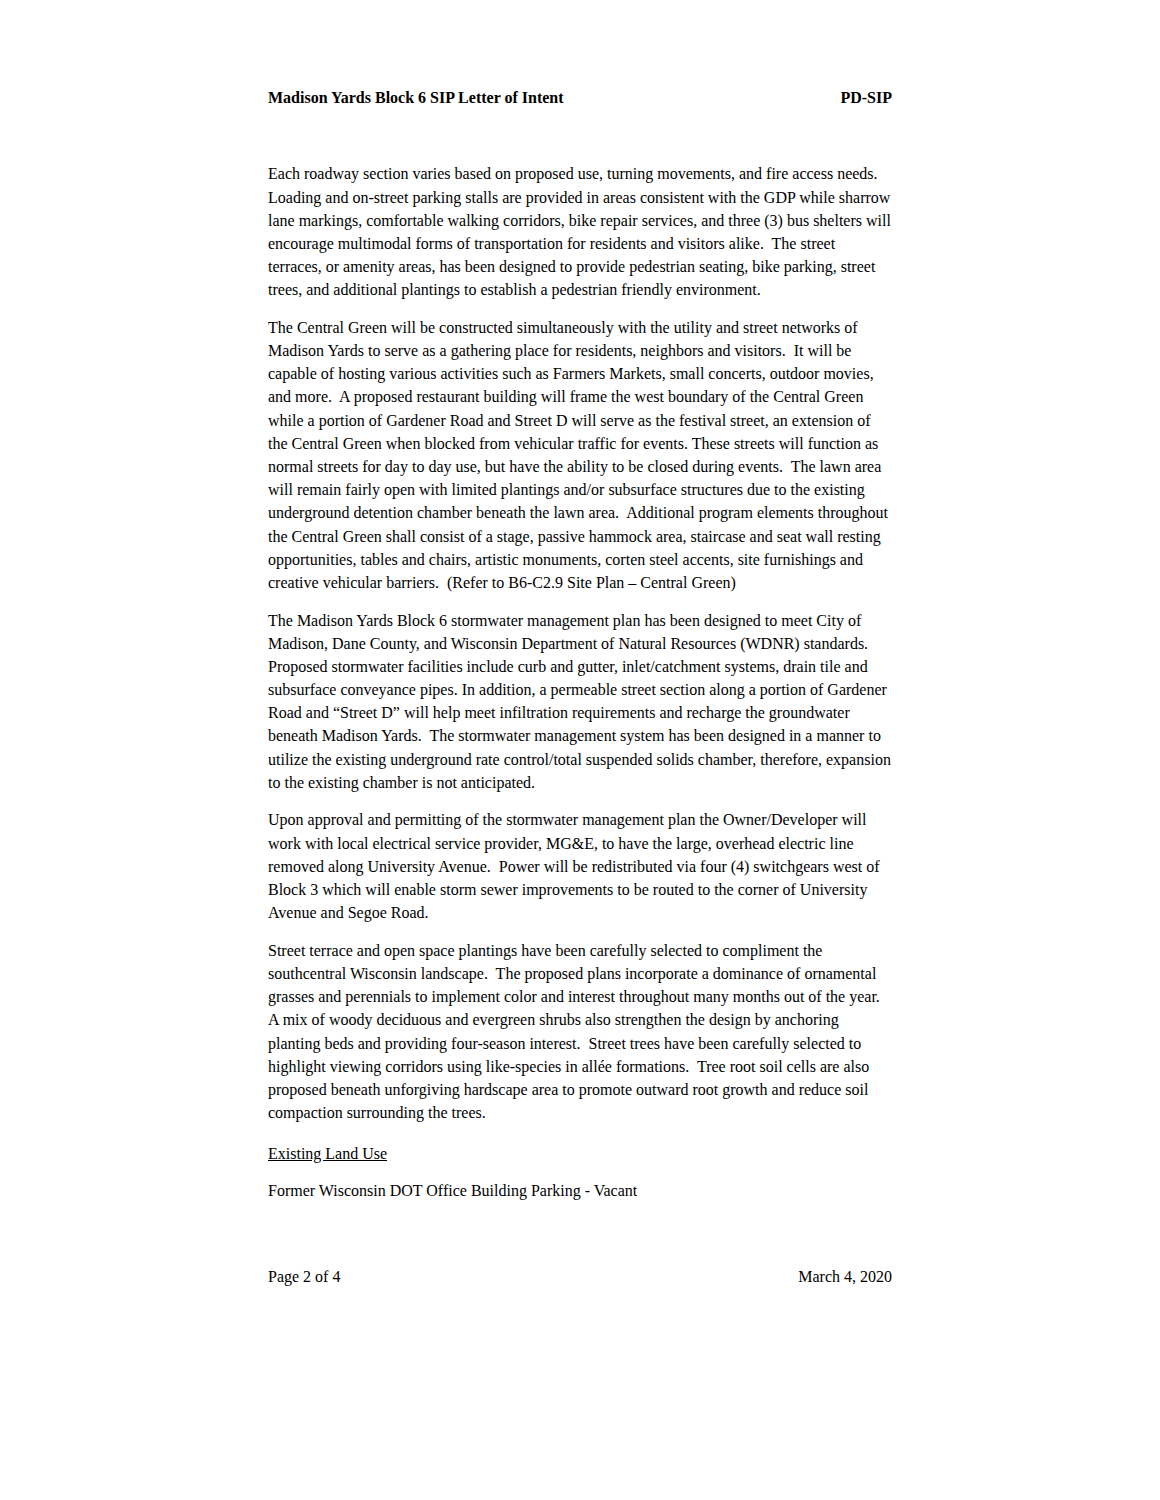Madison Yards Block 6 SIP Letter of Intent PD-SIP
Each roadway section varies based on proposed use, turning movements, and fire access needs. Loading and on-street parking stalls are provided in areas consistent with the GDP while sharrow lane markings, comfortable walking corridors, bike repair services, and three (3) bus shelters will encourage multimodal forms of transportation for residents and visitors alike. The street terraces, or amenity areas, has been designed to provide pedestrian seating, bike parking, street trees, and additional plantings to establish a pedestrian friendly environment.
The Central Green will be constructed simultaneously with the utility and street networks of Madison Yards to serve as a gathering place for residents, neighbors and visitors. It will be capable of hosting various activities such as Farmers Markets, small concerts, outdoor movies, and more. A proposed restaurant building will frame the west boundary of the Central Green while a portion of Gardener Road and Street D will serve as the festival street, an extension of the Central Green when blocked from vehicular traffic for events. These streets will function as normal streets for day to day use, but have the ability to be closed during events. The lawn area will remain fairly open with limited plantings and/or subsurface structures due to the existing underground detention chamber beneath the lawn area. Additional program elements throughout the Central Green shall consist of a stage, passive hammock area, staircase and seat wall resting opportunities, tables and chairs, artistic monuments, corten steel accents, site furnishings and creative vehicular barriers. (Refer to B6-C2.9 Site Plan – Central Green)
The Madison Yards Block 6 stormwater management plan has been designed to meet City of Madison, Dane County, and Wisconsin Department of Natural Resources (WDNR) standards. Proposed stormwater facilities include curb and gutter, inlet/catchment systems, drain tile and subsurface conveyance pipes. In addition, a permeable street section along a portion of Gardener Road and “Street D” will help meet infiltration requirements and recharge the groundwater beneath Madison Yards. The stormwater management system has been designed in a manner to utilize the existing underground rate control/total suspended solids chamber, therefore, expansion to the existing chamber is not anticipated.
Upon approval and permitting of the stormwater management plan the Owner/Developer will work with local electrical service provider, MG&E, to have the large, overhead electric line removed along University Avenue. Power will be redistributed via four (4) switchgears west of Block 3 which will enable storm sewer improvements to be routed to the corner of University Avenue and Segoe Road.
Street terrace and open space plantings have been carefully selected to compliment the southcentral Wisconsin landscape. The proposed plans incorporate a dominance of ornamental grasses and perennials to implement color and interest throughout many months out of the year. A mix of woody deciduous and evergreen shrubs also strengthen the design by anchoring planting beds and providing four-season interest. Street trees have been carefully selected to highlight viewing corridors using like-species in allée formations. Tree root soil cells are also proposed beneath unforgiving hardscape area to promote outward root growth and reduce soil compaction surrounding the trees.
Existing Land Use
Former Wisconsin DOT Office Building Parking - Vacant
Page 2 of 4 March 4, 2020